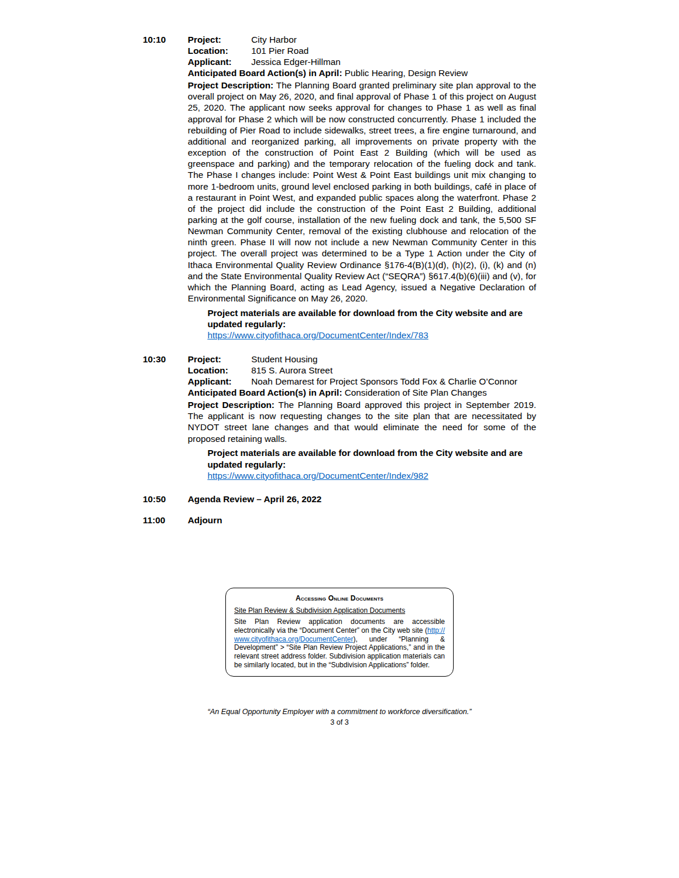10:10
Project:
City Harbor
Location:
101 Pier Road
Applicant:
Jessica Edger-Hillman
Anticipated Board Action(s) in April: Public Hearing, Design Review
Project Description: The Planning Board granted preliminary site plan approval to the overall project on May 26, 2020, and final approval of Phase 1 of this project on August 25, 2020. The applicant now seeks approval for changes to Phase 1 as well as final approval for Phase 2 which will be now constructed concurrently. Phase 1 included the rebuilding of Pier Road to include sidewalks, street trees, a fire engine turnaround, and additional and reorganized parking, all improvements on private property with the exception of the construction of Point East 2 Building (which will be used as greenspace and parking) and the temporary relocation of the fueling dock and tank. The Phase I changes include: Point West & Point East buildings unit mix changing to more 1-bedroom units, ground level enclosed parking in both buildings, café in place of a restaurant in Point West, and expanded public spaces along the waterfront. Phase 2 of the project did include the construction of the Point East 2 Building, additional parking at the golf course, installation of the new fueling dock and tank, the 5,500 SF Newman Community Center, removal of the existing clubhouse and relocation of the ninth green. Phase II will now not include a new Newman Community Center in this project. The overall project was determined to be a Type 1 Action under the City of Ithaca Environmental Quality Review Ordinance §176-4(B)(1)(d), (h)(2), (i), (k) and (n) and the State Environmental Quality Review Act (“SEQRA”) §617.4(b)(6)(iii) and (v), for which the Planning Board, acting as Lead Agency, issued a Negative Declaration of Environmental Significance on May 26, 2020.
Project materials are available for download from the City website and are updated regularly:
https://www.cityofithaca.org/DocumentCenter/Index/783
10:30
Project:
Student Housing
Location:
815 S. Aurora Street
Applicant:
Noah Demarest for Project Sponsors Todd Fox & Charlie O’Connor
Anticipated Board Action(s) in April: Consideration of Site Plan Changes
Project Description: The Planning Board approved this project in September 2019. The applicant is now requesting changes to the site plan that are necessitated by NYDOT street lane changes and that would eliminate the need for some of the proposed retaining walls.
Project materials are available for download from the City website and are updated regularly:
https://www.cityofithaca.org/DocumentCenter/Index/982
10:50
Agenda Review – April 26, 2022
11:00
Adjourn
Accessing Online Documents
Site Plan Review & Subdivision Application Documents
Site Plan Review application documents are accessible electronically via the “Document Center” on the City web site (http://www.cityofithaca.org/DocumentCenter), under “Planning & Development” > “Site Plan Review Project Applications,” and in the relevant street address folder. Subdivision application materials can be similarly located, but in the “Subdivision Applications” folder.
“An Equal Opportunity Employer with a commitment to workforce diversification.”
3 of 3